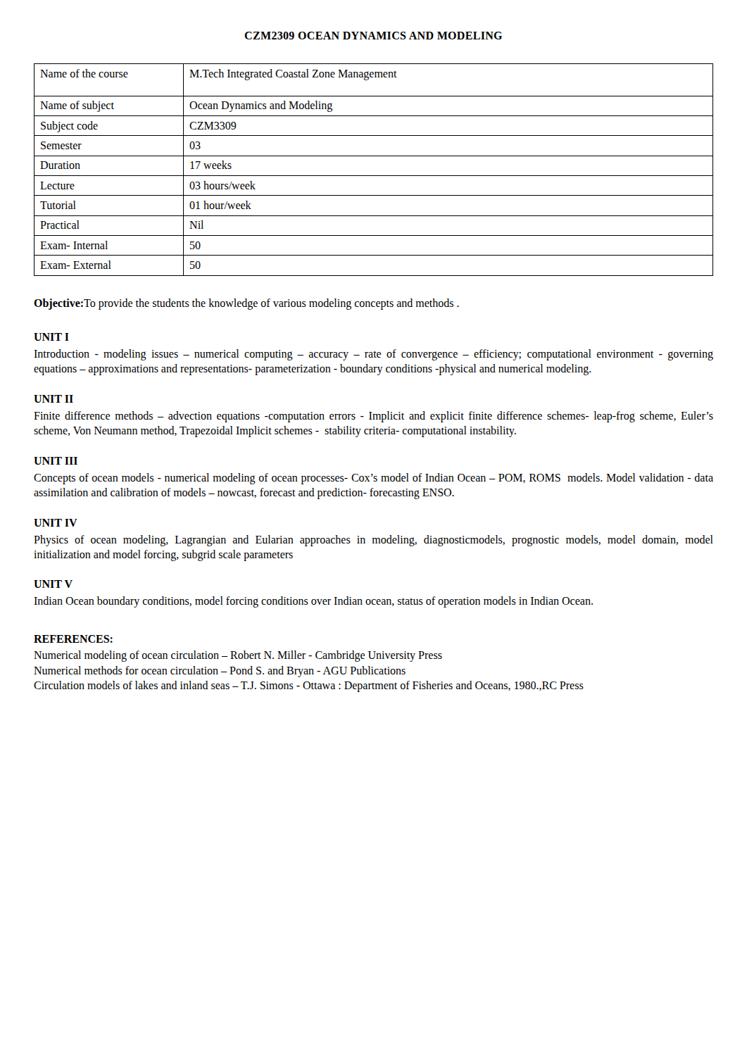CZM2309 OCEAN DYNAMICS AND MODELING
| Name of the course | M.Tech Integrated Coastal Zone Management |
| Name of subject | Ocean Dynamics and Modeling |
| Subject code | CZM3309 |
| Semester | 03 |
| Duration | 17 weeks |
| Lecture | 03 hours/week |
| Tutorial | 01 hour/week |
| Practical | Nil |
| Exam- Internal | 50 |
| Exam- External | 50 |
Objective: To provide the students the knowledge of various modeling concepts and methods .
UNIT I
Introduction - modeling issues – numerical computing – accuracy – rate of convergence – efficiency; computational environment - governing equations – approximations and representations- parameterization - boundary conditions -physical and numerical modeling.
UNIT II
Finite difference methods – advection equations -computation errors - Implicit and explicit finite difference schemes- leap-frog scheme, Euler’s scheme, Von Neumann method, Trapezoidal Implicit schemes - stability criteria- computational instability.
UNIT III
Concepts of ocean models - numerical modeling of ocean processes- Cox’s model of Indian Ocean – POM, ROMS models. Model validation - data assimilation and calibration of models – nowcast, forecast and prediction- forecasting ENSO.
UNIT IV
Physics of ocean modeling, Lagrangian and Eularian approaches in modeling, diagnosticmodels, prognostic models, model domain, model initialization and model forcing, subgrid scale parameters
UNIT V
Indian Ocean boundary conditions, model forcing conditions over Indian ocean, status of operation models in Indian Ocean.
REFERENCES:
Numerical modeling of ocean circulation – Robert N. Miller - Cambridge University Press
Numerical methods for ocean circulation – Pond S. and Bryan - AGU Publications
Circulation models of lakes and inland seas – T.J. Simons - Ottawa : Department of Fisheries and Oceans, 1980.,RC Press